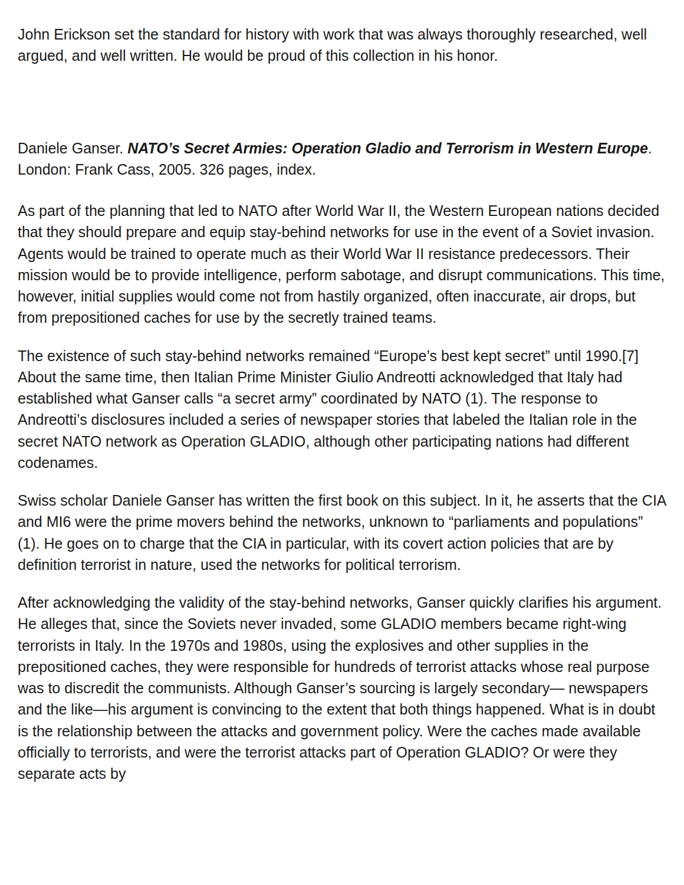John Erickson set the standard for history with work that was always thoroughly researched, well argued, and well written. He would be proud of this collection in his honor.
Daniele Ganser. NATO’s Secret Armies: Operation Gladio and Terrorism in Western Europe. London: Frank Cass, 2005. 326 pages, index.
As part of the planning that led to NATO after World War II, the Western European nations decided that they should prepare and equip stay-behind networks for use in the event of a Soviet invasion. Agents would be trained to operate much as their World War II resistance predecessors. Their mission would be to provide intelligence, perform sabotage, and disrupt communications. This time, however, initial supplies would come not from hastily organized, often inaccurate, air drops, but from prepositioned caches for use by the secretly trained teams.
The existence of such stay-behind networks remained “Europe’s best kept secret” until 1990.[7] About the same time, then Italian Prime Minister Giulio Andreotti acknowledged that Italy had established what Ganser calls “a secret army” coordinated by NATO (1). The response to Andreotti’s disclosures included a series of newspaper stories that labeled the Italian role in the secret NATO network as Operation GLADIO, although other participating nations had different codenames.
Swiss scholar Daniele Ganser has written the first book on this subject. In it, he asserts that the CIA and MI6 were the prime movers behind the networks, unknown to “parliaments and populations” (1). He goes on to charge that the CIA in particular, with its covert action policies that are by definition terrorist in nature, used the networks for political terrorism.
After acknowledging the validity of the stay-behind networks, Ganser quickly clarifies his argument. He alleges that, since the Soviets never invaded, some GLADIO members became right-wing terrorists in Italy. In the 1970s and 1980s, using the explosives and other supplies in the prepositioned caches, they were responsible for hundreds of terrorist attacks whose real purpose was to discredit the communists. Although Ganser’s sourcing is largely secondary— newspapers and the like—his argument is convincing to the extent that both things happened. What is in doubt is the relationship between the attacks and government policy. Were the caches made available officially to terrorists, and were the terrorist attacks part of Operation GLADIO? Or were they separate acts by